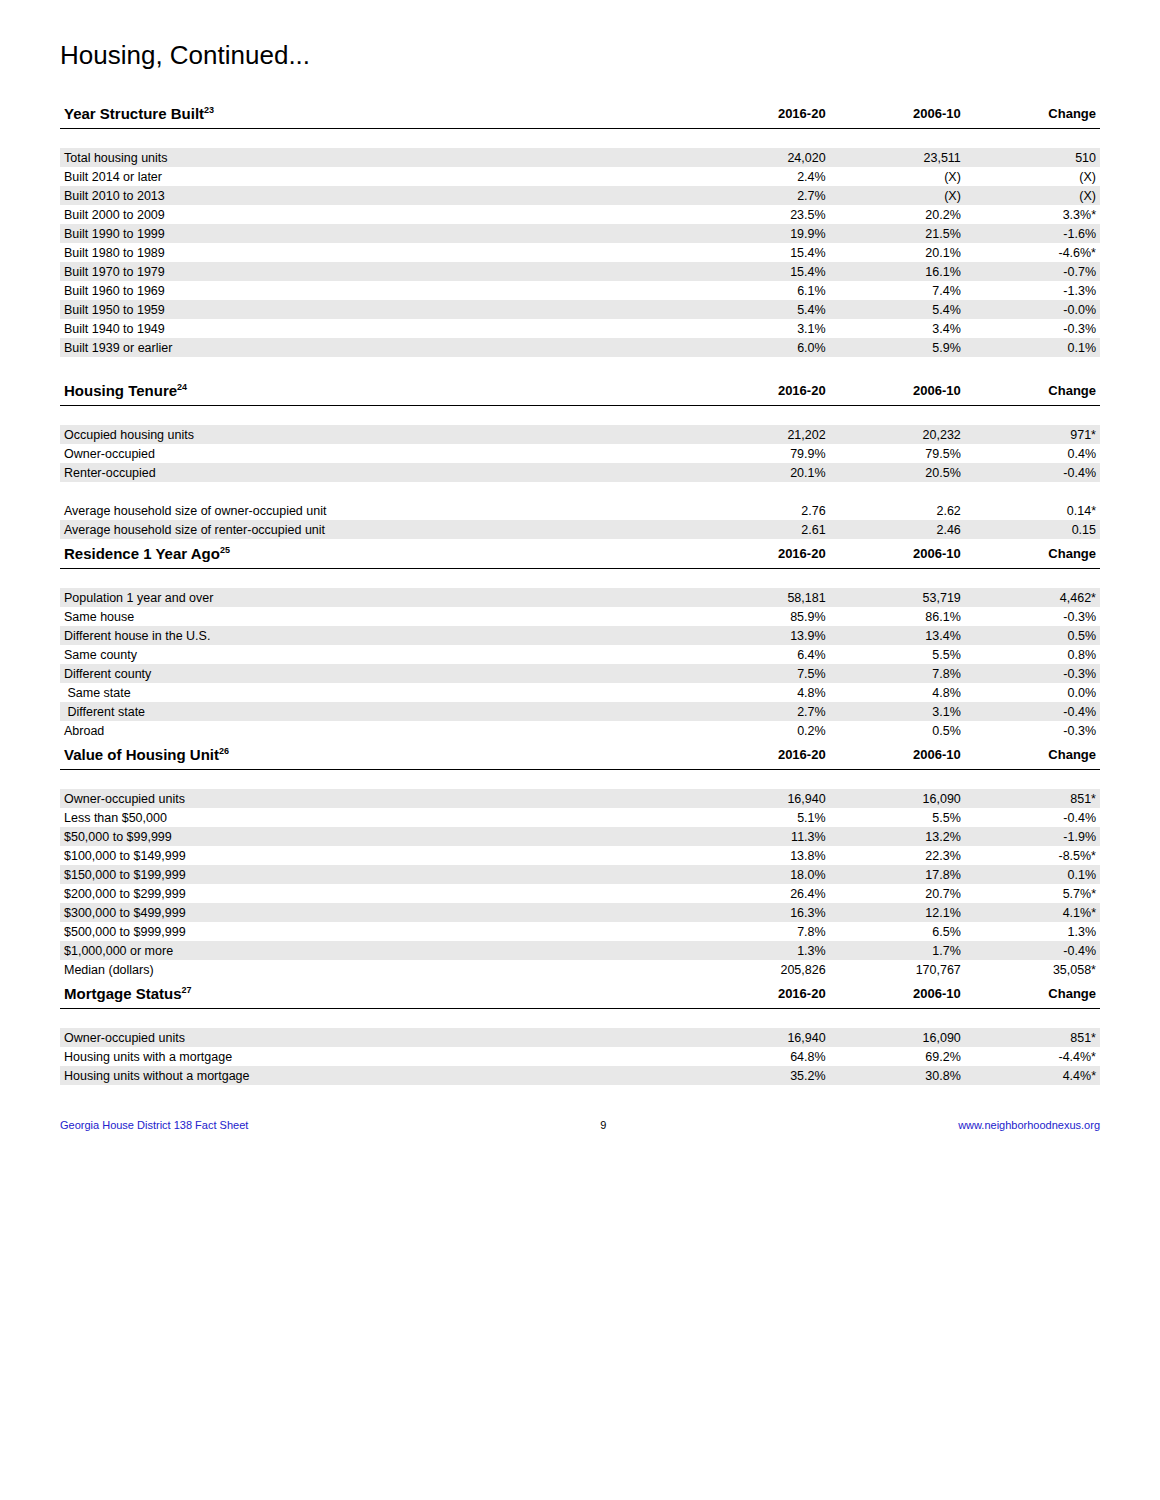Housing, Continued...
| Year Structure Built 23 | 2016-20 | 2006-10 | Change |
| --- | --- | --- | --- |
| Total housing units | 24,020 | 23,511 | 510 |
| Built 2014 or later | 2.4% | (X) | (X) |
| Built 2010 to 2013 | 2.7% | (X) | (X) |
| Built 2000 to 2009 | 23.5% | 20.2% | 3.3%* |
| Built 1990 to 1999 | 19.9% | 21.5% | -1.6% |
| Built 1980 to 1989 | 15.4% | 20.1% | -4.6%* |
| Built 1970 to 1979 | 15.4% | 16.1% | -0.7% |
| Built 1960 to 1969 | 6.1% | 7.4% | -1.3% |
| Built 1950 to 1959 | 5.4% | 5.4% | -0.0% |
| Built 1940 to 1949 | 3.1% | 3.4% | -0.3% |
| Built 1939 or earlier | 6.0% | 5.9% | 0.1% |
| Housing Tenure 24 | 2016-20 | 2006-10 | Change |
| --- | --- | --- | --- |
| Occupied housing units | 21,202 | 20,232 | 971* |
| Owner-occupied | 79.9% | 79.5% | 0.4% |
| Renter-occupied | 20.1% | 20.5% | -0.4% |
| Average household size of owner-occupied unit | 2.76 | 2.62 | 0.14* |
| Average household size of renter-occupied unit | 2.61 | 2.46 | 0.15 |
| Residence 1 Year Ago 25 | 2016-20 | 2006-10 | Change |
| --- | --- | --- | --- |
| Population 1 year and over | 58,181 | 53,719 | 4,462* |
| Same house | 85.9% | 86.1% | -0.3% |
| Different house in the U.S. | 13.9% | 13.4% | 0.5% |
| Same county | 6.4% | 5.5% | 0.8% |
| Different county | 7.5% | 7.8% | -0.3% |
| Same state | 4.8% | 4.8% | 0.0% |
| Different state | 2.7% | 3.1% | -0.4% |
| Abroad | 0.2% | 0.5% | -0.3% |
| Value of Housing Unit 26 | 2016-20 | 2006-10 | Change |
| --- | --- | --- | --- |
| Owner-occupied units | 16,940 | 16,090 | 851* |
| Less than $50,000 | 5.1% | 5.5% | -0.4% |
| $50,000 to $99,999 | 11.3% | 13.2% | -1.9% |
| $100,000 to $149,999 | 13.8% | 22.3% | -8.5%* |
| $150,000 to $199,999 | 18.0% | 17.8% | 0.1% |
| $200,000 to $299,999 | 26.4% | 20.7% | 5.7%* |
| $300,000 to $499,999 | 16.3% | 12.1% | 4.1%* |
| $500,000 to $999,999 | 7.8% | 6.5% | 1.3% |
| $1,000,000 or more | 1.3% | 1.7% | -0.4% |
| Median (dollars) | 205,826 | 170,767 | 35,058* |
| Mortgage Status 27 | 2016-20 | 2006-10 | Change |
| --- | --- | --- | --- |
| Owner-occupied units | 16,940 | 16,090 | 851* |
| Housing units with a mortgage | 64.8% | 69.2% | -4.4%* |
| Housing units without a mortgage | 35.2% | 30.8% | 4.4%* |
Georgia House District 138 Fact Sheet
9
www.neighborhoodnexus.org